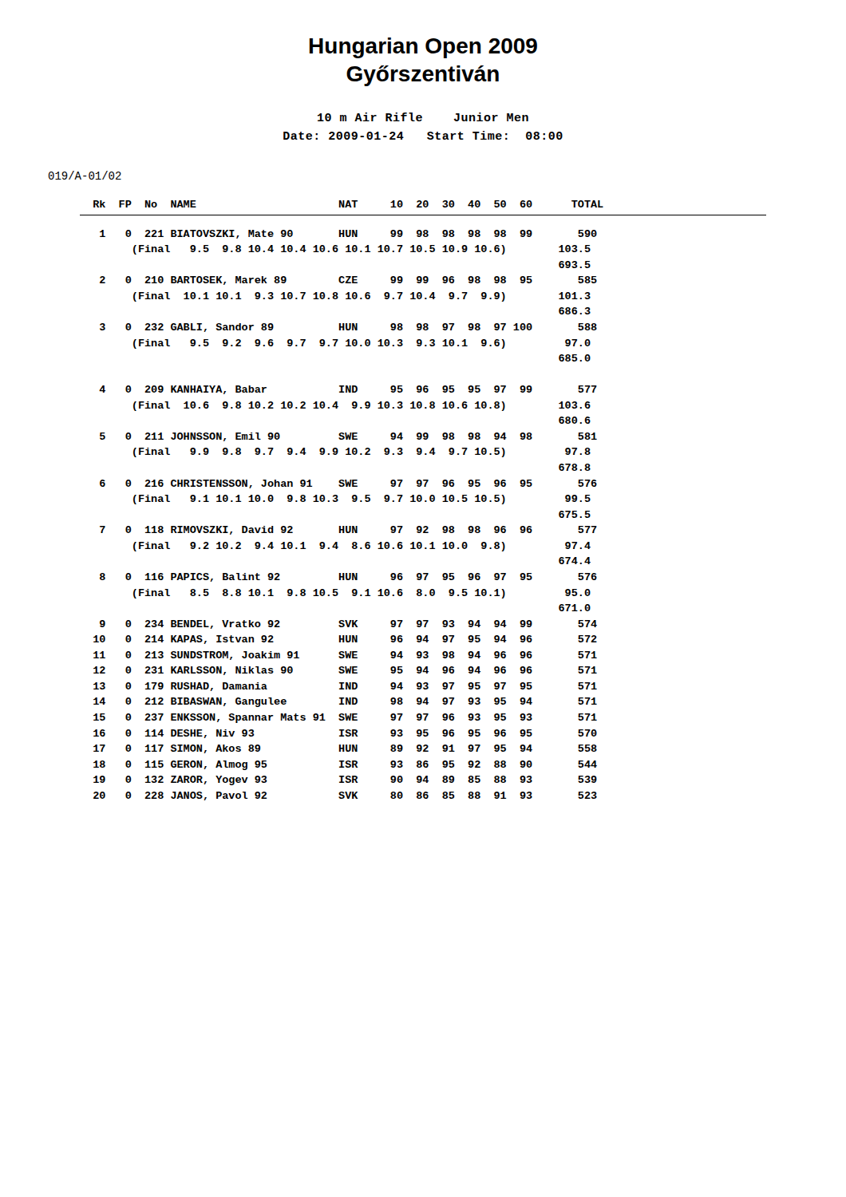Hungarian Open 2009
Győrszentiván
10 m Air Rifle Junior Men
Date: 2009-01-24 Start Time: 08:00
019/A-01/02
  Rk  FP  No  NAME                      NAT     10  20  30  40  50  60      TOTAL
   1   0  221 BIATOVSZKI, Mate 90       HUN     99  98  98  98  98  99       590
        (Final   9.5  9.8 10.4 10.4 10.6 10.1 10.7 10.5 10.9 10.6)        103.5
                                                                          693.5
   2   0  210 BARTOSEK, Marek 89        CZE     99  99  96  98  98  95       585
        (Final  10.1 10.1  9.3 10.7 10.8 10.6  9.7 10.4  9.7  9.9)        101.3
                                                                          686.3
   3   0  232 GABLI, Sandor 89          HUN     98  98  97  98  97 100       588
        (Final   9.5  9.2  9.6  9.7  9.7 10.0 10.3  9.3 10.1  9.6)         97.0
                                                                          685.0

   4   0  209 KANHAIYA, Babar           IND     95  96  95  95  97  99       577
        (Final  10.6  9.8 10.2 10.2 10.4  9.9 10.3 10.8 10.6 10.8)        103.6
                                                                          680.6
   5   0  211 JOHNSSON, Emil 90         SWE     94  99  98  98  94  98       581
        (Final   9.9  9.8  9.7  9.4  9.9 10.2  9.3  9.4  9.7 10.5)         97.8
                                                                          678.8
   6   0  216 CHRISTENSSON, Johan 91    SWE     97  97  96  95  96  95       576
        (Final   9.1 10.1 10.0  9.8 10.3  9.5  9.7 10.0 10.5 10.5)         99.5
                                                                          675.5
   7   0  118 RIMOVSZKI, David 92       HUN     97  92  98  98  96  96       577
        (Final   9.2 10.2  9.4 10.1  9.4  8.6 10.6 10.1 10.0  9.8)         97.4
                                                                          674.4
   8   0  116 PAPICS, Balint 92         HUN     96  97  95  96  97  95       576
        (Final   8.5  8.8 10.1  9.8 10.5  9.1 10.6  8.0  9.5 10.1)         95.0
                                                                          671.0
   9   0  234 BENDEL, Vratko 92         SVK     97  97  93  94  94  99       574
  10   0  214 KAPAS, Istvan 92          HUN     96  94  97  95  94  96       572
  11   0  213 SUNDSTROM, Joakim 91      SWE     94  93  98  94  96  96       571
  12   0  231 KARLSSON, Niklas 90       SWE     95  94  96  94  96  96       571
  13   0  179 RUSHAD, Damania           IND     94  93  97  95  97  95       571
  14   0  212 BIBASWAN, Gangulee        IND     98  94  97  93  95  94       571
  15   0  237 ENKSSON, Spannar Mats 91  SWE     97  97  96  93  95  93       571
  16   0  114 DESHE, Niv 93             ISR     93  95  96  95  96  95       570
  17   0  117 SIMON, Akos 89            HUN     89  92  91  97  95  94       558
  18   0  115 GERON, Almog 95           ISR     93  86  95  92  88  90       544
  19   0  132 ZAROR, Yogev 93           ISR     90  94  89  85  88  93       539
  20   0  228 JANOS, Pavol 92           SVK     80  86  85  88  91  93       523